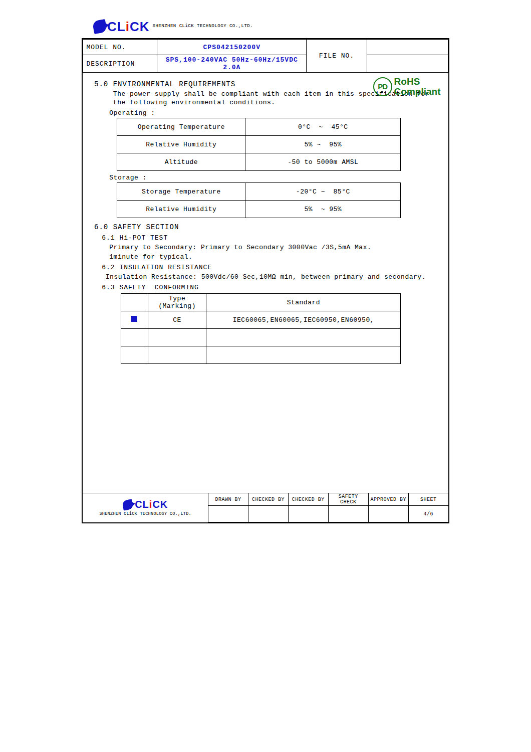CLi CK SHENZHEN CLiCK TECHNOLOGY CO.,LTD.
| MODEL NO. | CPS042150200V | FILE NO. | |
| DESCRIPTION | SPS,100-240VAC 50Hz-60Hz/15VDC 2.0A | |
PD
RoHS
Compliant
5.0 ENVIRONMENTAL REQUIREMENTS
The power supply shall be compliant with each item in this specification for
the following environmental conditions.
Operating :
| Operating Temperature | 0°C ~ 45°C |
| Relative Humidity | 5% ~ 95% |
| Altitude | -50 to 5000m AMSL |
Storage :
| Storage Temperature | -20°C ~ 85°C |
| Relative Humidity | 5% ~ 95% |
6.0 SAFETY SECTION
6.1 Hi-POT TEST
Primary to Secondary: Primary to Secondary 3000Vac /3S,5mA Max.
1minute for typical.
6.2 INSULATION RESISTANCE
Insulation Resistance: 500Vdc/60 Sec,10MΩ min, between primary and secondary.
6.3 SAFETY CONFORMING
| | Type (Marking) | Standard |
| | CE | IEC60065,EN60065,IEC60950,EN60950, |
| CL i CK SHENZHEN CLiCK TECHNOLOGY CO.,LTD. | DRAWN BY | CHECKED BY | CHECKED BY | SAFETY CHECK | APPROVED BY | SHEET |
| | | | | | 4/6 |